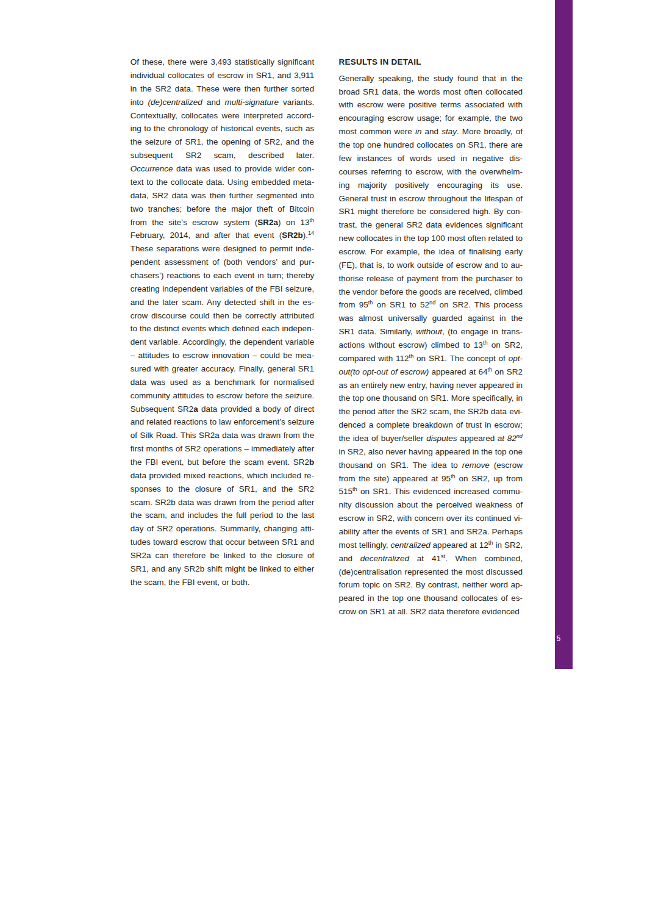Of these, there were 3,493 statistically significant individual collocates of escrow in SR1, and 3,911 in the SR2 data. These were then further sorted into (de)centralized and multi-signature variants. Contextually, collocates were interpreted according to the chronology of historical events, such as the seizure of SR1, the opening of SR2, and the subsequent SR2 scam, described later. Occurrence data was used to provide wider context to the collocate data. Using embedded metadata, SR2 data was then further segmented into two tranches; before the major theft of Bitcoin from the site’s escrow system (SR2a) on 13th February, 2014, and after that event (SR2b).14 These separations were designed to permit independent assessment of (both vendors’ and purchasers’) reactions to each event in turn; thereby creating independent variables of the FBI seizure, and the later scam. Any detected shift in the escrow discourse could then be correctly attributed to the distinct events which defined each independent variable. Accordingly, the dependent variable – attitudes to escrow innovation – could be measured with greater accuracy. Finally, general SR1 data was used as a benchmark for normalised community attitudes to escrow before the seizure. Subsequent SR2a data provided a body of direct and related reactions to law enforcement’s seizure of Silk Road. This SR2a data was drawn from the first months of SR2 operations – immediately after the FBI event, but before the scam event. SR2b data provided mixed reactions, which included responses to the closure of SR1, and the SR2 scam. SR2b data was drawn from the period after the scam, and includes the full period to the last day of SR2 operations. Summarily, changing attitudes toward escrow that occur between SR1 and SR2a can therefore be linked to the closure of SR1, and any SR2b shift might be linked to either the scam, the FBI event, or both.
Results in Detail
Generally speaking, the study found that in the broad SR1 data, the words most often collocated with escrow were positive terms associated with encouraging escrow usage; for example, the two most common were in and stay. More broadly, of the top one hundred collocates on SR1, there are few instances of words used in negative discourses referring to escrow, with the overwhelming majority positively encouraging its use. General trust in escrow throughout the lifespan of SR1 might therefore be considered high. By contrast, the general SR2 data evidences significant new collocates in the top 100 most often related to escrow. For example, the idea of finalising early (FE), that is, to work outside of escrow and to authorise release of payment from the purchaser to the vendor before the goods are received, climbed from 95th on SR1 to 52nd on SR2. This process was almost universally guarded against in the SR1 data. Similarly, without, (to engage in transactions without escrow) climbed to 13th on SR2, compared with 112th on SR1. The concept of opt-out(to opt-out of escrow) appeared at 64th on SR2 as an entirely new entry, having never appeared in the top one thousand on SR1. More specifically, in the period after the SR2 scam, the SR2b data evidenced a complete breakdown of trust in escrow; the idea of buyer/seller disputes appeared at 82nd in SR2, also never having appeared in the top one thousand on SR1. The idea to remove (escrow from the site) appeared at 95th on SR2, up from 515th on SR1. This evidenced increased community discussion about the perceived weakness of escrow in SR2, with concern over its continued viability after the events of SR1 and SR2a. Perhaps most tellingly, centralized appeared at 12th in SR2, and decentralized at 41st. When combined, (de)centralisation represented the most discussed forum topic on SR2. By contrast, neither word appeared in the top one thousand collocates of escrow on SR1 at all. SR2 data therefore evidenced
5